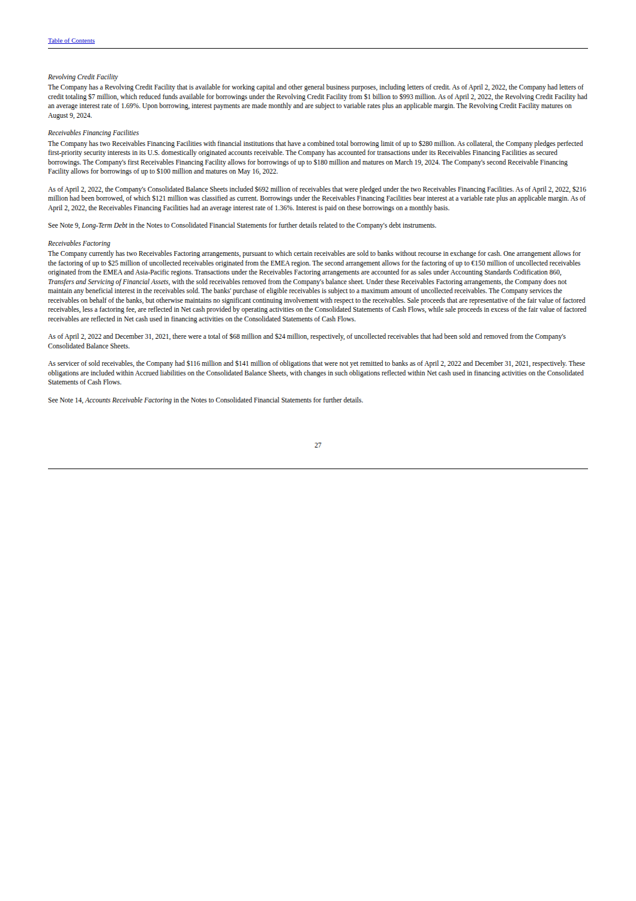Table of Contents
Revolving Credit Facility
The Company has a Revolving Credit Facility that is available for working capital and other general business purposes, including letters of credit. As of April 2, 2022, the Company had letters of credit totaling $7 million, which reduced funds available for borrowings under the Revolving Credit Facility from $1 billion to $993 million. As of April 2, 2022, the Revolving Credit Facility had an average interest rate of 1.69%. Upon borrowing, interest payments are made monthly and are subject to variable rates plus an applicable margin. The Revolving Credit Facility matures on August 9, 2024.
Receivables Financing Facilities
The Company has two Receivables Financing Facilities with financial institutions that have a combined total borrowing limit of up to $280 million. As collateral, the Company pledges perfected first-priority security interests in its U.S. domestically originated accounts receivable. The Company has accounted for transactions under its Receivables Financing Facilities as secured borrowings. The Company's first Receivables Financing Facility allows for borrowings of up to $180 million and matures on March 19, 2024. The Company's second Receivable Financing Facility allows for borrowings of up to $100 million and matures on May 16, 2022.
As of April 2, 2022, the Company's Consolidated Balance Sheets included $692 million of receivables that were pledged under the two Receivables Financing Facilities. As of April 2, 2022, $216 million had been borrowed, of which $121 million was classified as current. Borrowings under the Receivables Financing Facilities bear interest at a variable rate plus an applicable margin. As of April 2, 2022, the Receivables Financing Facilities had an average interest rate of 1.36%. Interest is paid on these borrowings on a monthly basis.
See Note 9, Long-Term Debt in the Notes to Consolidated Financial Statements for further details related to the Company's debt instruments.
Receivables Factoring
The Company currently has two Receivables Factoring arrangements, pursuant to which certain receivables are sold to banks without recourse in exchange for cash. One arrangement allows for the factoring of up to $25 million of uncollected receivables originated from the EMEA region. The second arrangement allows for the factoring of up to €150 million of uncollected receivables originated from the EMEA and Asia-Pacific regions. Transactions under the Receivables Factoring arrangements are accounted for as sales under Accounting Standards Codification 860, Transfers and Servicing of Financial Assets, with the sold receivables removed from the Company's balance sheet. Under these Receivables Factoring arrangements, the Company does not maintain any beneficial interest in the receivables sold. The banks' purchase of eligible receivables is subject to a maximum amount of uncollected receivables. The Company services the receivables on behalf of the banks, but otherwise maintains no significant continuing involvement with respect to the receivables. Sale proceeds that are representative of the fair value of factored receivables, less a factoring fee, are reflected in Net cash provided by operating activities on the Consolidated Statements of Cash Flows, while sale proceeds in excess of the fair value of factored receivables are reflected in Net cash used in financing activities on the Consolidated Statements of Cash Flows.
As of April 2, 2022 and December 31, 2021, there were a total of $68 million and $24 million, respectively, of uncollected receivables that had been sold and removed from the Company's Consolidated Balance Sheets.
As servicer of sold receivables, the Company had $116 million and $141 million of obligations that were not yet remitted to banks as of April 2, 2022 and December 31, 2021, respectively. These obligations are included within Accrued liabilities on the Consolidated Balance Sheets, with changes in such obligations reflected within Net cash used in financing activities on the Consolidated Statements of Cash Flows.
See Note 14, Accounts Receivable Factoring in the Notes to Consolidated Financial Statements for further details.
27